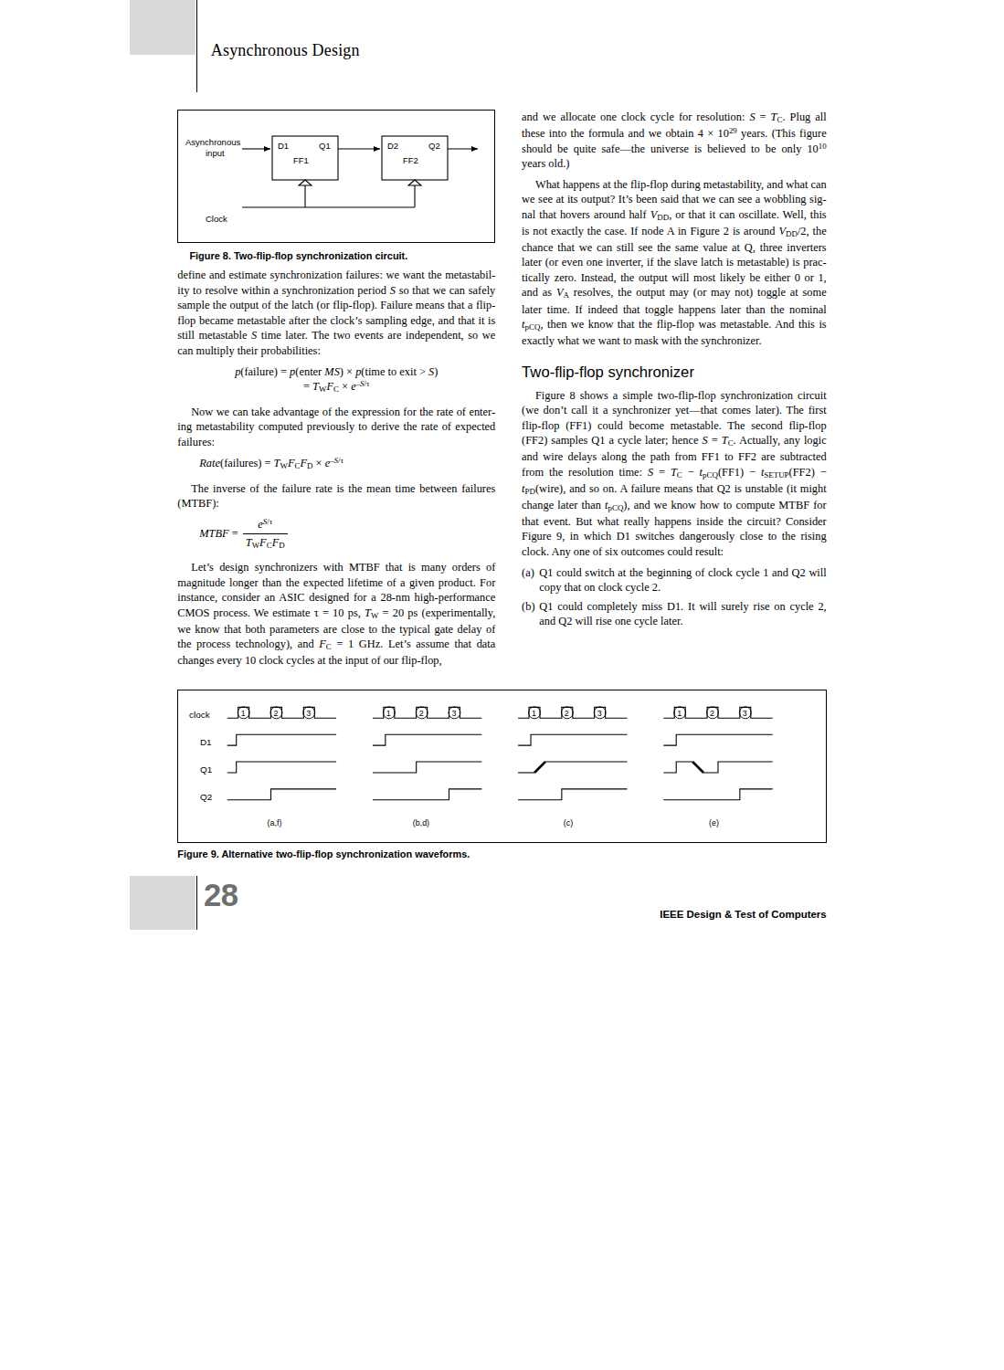Asynchronous Design
Asynchronous input D1 Q1 FF1 D2 Q2 FF2 Clock
Figure 8. Two-flip-flop synchronization circuit.
define and estimate synchronization failures: we want the metastability to resolve within a synchronization period S so that we can safely sample the output of the latch (or flip-flop). Failure means that a flip-flop became metastable after the clock’s sampling edge, and that it is still metastable S time later. The two events are independent, so we can multiply their probabilities:
p(failure) = p(enter MS) × p(time to exit > S) = TWFC × e–S/τ
Now we can take advantage of the expression for the rate of entering metastability computed previously to derive the rate of expected failures:
Rate(failures) = TWFCFD × e–S/τ
The inverse of the failure rate is the mean time between failures (MTBF):
MTBF = eS/τ TWFCFD
Let’s design synchronizers with MTBF that is many orders of magnitude longer than the expected lifetime of a given product. For instance, consider an ASIC designed for a 28-nm high-performance CMOS process. We estimate τ = 10 ps, TW = 20 ps (experimentally, we know that both parameters are close to the typical gate delay of the process technology), and FC = 1 GHz. Let’s assume that data changes every 10 clock cycles at the input of our flip-flop,
and we allocate one clock cycle for resolution: S = TC. Plug all these into the formula and we obtain 4 × 1029 years. (This figure should be quite safe—the universe is believed to be only 1010 years old.)
What happens at the flip-flop during metastability, and what can we see at its output? It’s been said that we can see a wobbling signal that hovers around half VDD, or that it can oscillate. Well, this is not exactly the case. If node A in Figure 2 is around VDD/2, the chance that we can still see the same value at Q, three inverters later (or even one inverter, if the slave latch is metastable) is practically zero. Instead, the output will most likely be either 0 or 1, and as VA resolves, the output may (or may not) toggle at some later time. If indeed that toggle happens later than the nominal tpCQ, then we know that the flip-flop was metastable. And this is exactly what we want to mask with the synchronizer.
Two-flip-flop synchronizer
Figure 8 shows a simple two-flip-flop synchronization circuit (we don’t call it a synchronizer yet—that comes later). The first flip-flop (FF1) could become metastable. The second flip-flop (FF2) samples Q1 a cycle later; hence S = TC. Actually, any logic and wire delays along the path from FF1 to FF2 are subtracted from the resolution time: S = TC − tpCQ(FF1) − tSETUP(FF2) − tPD(wire), and so on. A failure means that Q2 is unstable (it might change later than tpCQ), and we know how to compute MTBF for that event. But what really happens inside the circuit? Consider Figure 9, in which D1 switches dangerously close to the rising clock. Any one of six outcomes could result:
(a) Q1 could switch at the beginning of clock cycle 1 and Q2 will copy that on clock cycle 2.
(b) Q1 could completely miss D1. It will surely rise on cycle 2, and Q2 will rise one cycle later.
clock D1 Q1 Q2 1 2 3 (a,f) 1 2 3 (b,d) 1 2 3 (c) 1 2 3 (e)
Figure 9. Alternative two-flip-flop synchronization waveforms.
28
IEEE Design & Test of Computers